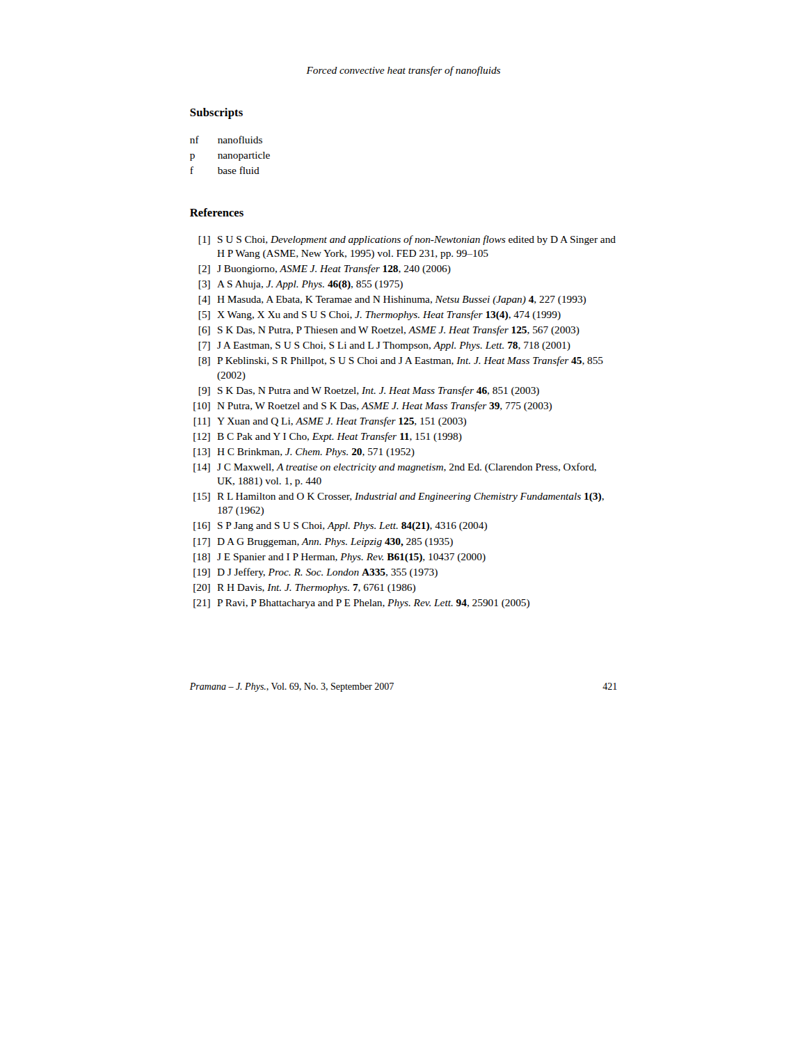Forced convective heat transfer of nanofluids
Subscripts
| nf | nanofluids |
| p | nanoparticle |
| f | base fluid |
References
[1] S U S Choi, Development and applications of non-Newtonian flows edited by D A Singer and H P Wang (ASME, New York, 1995) vol. FED 231, pp. 99–105
[2] J Buongiorno, ASME J. Heat Transfer 128, 240 (2006)
[3] A S Ahuja, J. Appl. Phys. 46(8), 855 (1975)
[4] H Masuda, A Ebata, K Teramae and N Hishinuma, Netsu Bussei (Japan) 4, 227 (1993)
[5] X Wang, X Xu and S U S Choi, J. Thermophys. Heat Transfer 13(4), 474 (1999)
[6] S K Das, N Putra, P Thiesen and W Roetzel, ASME J. Heat Transfer 125, 567 (2003)
[7] J A Eastman, S U S Choi, S Li and L J Thompson, Appl. Phys. Lett. 78, 718 (2001)
[8] P Keblinski, S R Phillpot, S U S Choi and J A Eastman, Int. J. Heat Mass Transfer 45, 855 (2002)
[9] S K Das, N Putra and W Roetzel, Int. J. Heat Mass Transfer 46, 851 (2003)
[10] N Putra, W Roetzel and S K Das, ASME J. Heat Mass Transfer 39, 775 (2003)
[11] Y Xuan and Q Li, ASME J. Heat Transfer 125, 151 (2003)
[12] B C Pak and Y I Cho, Expt. Heat Transfer 11, 151 (1998)
[13] H C Brinkman, J. Chem. Phys. 20, 571 (1952)
[14] J C Maxwell, A treatise on electricity and magnetism, 2nd Ed. (Clarendon Press, Oxford, UK, 1881) vol. 1, p. 440
[15] R L Hamilton and O K Crosser, Industrial and Engineering Chemistry Fundamentals 1(3), 187 (1962)
[16] S P Jang and S U S Choi, Appl. Phys. Lett. 84(21), 4316 (2004)
[17] D A G Bruggeman, Ann. Phys. Leipzig 430, 285 (1935)
[18] J E Spanier and I P Herman, Phys. Rev. B61(15), 10437 (2000)
[19] D J Jeffery, Proc. R. Soc. London A335, 355 (1973)
[20] R H Davis, Int. J. Thermophys. 7, 6761 (1986)
[21] P Ravi, P Bhattacharya and P E Phelan, Phys. Rev. Lett. 94, 25901 (2005)
Pramana – J. Phys., Vol. 69, No. 3, September 2007 421